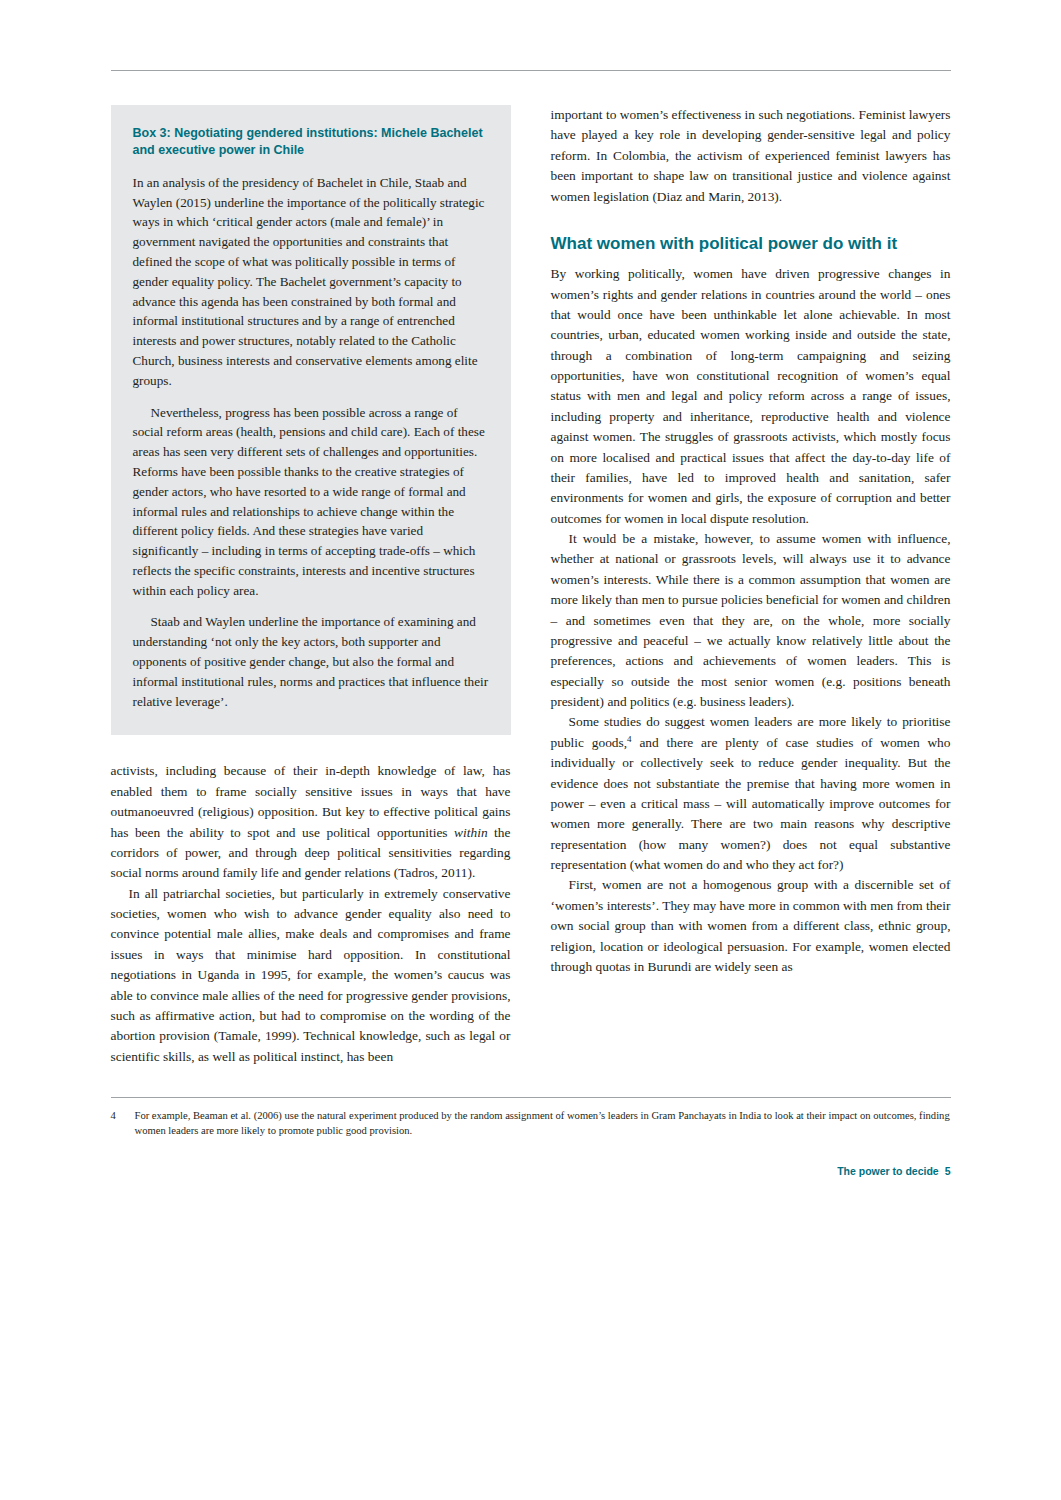Box 3: Negotiating gendered institutions: Michele Bachelet and executive power in Chile
In an analysis of the presidency of Bachelet in Chile, Staab and Waylen (2015) underline the importance of the politically strategic ways in which ‘critical gender actors (male and female)’ in government navigated the opportunities and constraints that defined the scope of what was politically possible in terms of gender equality policy. The Bachelet government’s capacity to advance this agenda has been constrained by both formal and informal institutional structures and by a range of entrenched interests and power structures, notably related to the Catholic Church, business interests and conservative elements among elite groups.
Nevertheless, progress has been possible across a range of social reform areas (health, pensions and child care). Each of these areas has seen very different sets of challenges and opportunities. Reforms have been possible thanks to the creative strategies of gender actors, who have resorted to a wide range of formal and informal rules and relationships to achieve change within the different policy fields. And these strategies have varied significantly – including in terms of accepting trade-offs – which reflects the specific constraints, interests and incentive structures within each policy area.
Staab and Waylen underline the importance of examining and understanding ‘not only the key actors, both supporter and opponents of positive gender change, but also the formal and informal institutional rules, norms and practices that influence their relative leverage’.
activists, including because of their in-depth knowledge of law, has enabled them to frame socially sensitive issues in ways that have outmanoeuvred (religious) opposition. But key to effective political gains has been the ability to spot and use political opportunities within the corridors of power, and through deep political sensitivities regarding social norms around family life and gender relations (Tadros, 2011).
In all patriarchal societies, but particularly in extremely conservative societies, women who wish to advance gender equality also need to convince potential male allies, make deals and compromises and frame issues in ways that minimise hard opposition. In constitutional negotiations in Uganda in 1995, for example, the women’s caucus was able to convince male allies of the need for progressive gender provisions, such as affirmative action, but had to compromise on the wording of the abortion provision (Tamale, 1999). Technical knowledge, such as legal or scientific skills, as well as political instinct, has been
important to women’s effectiveness in such negotiations. Feminist lawyers have played a key role in developing gender-sensitive legal and policy reform. In Colombia, the activism of experienced feminist lawyers has been important to shape law on transitional justice and violence against women legislation (Diaz and Marin, 2013).
What women with political power do with it
By working politically, women have driven progressive changes in women’s rights and gender relations in countries around the world – ones that would once have been unthinkable let alone achievable. In most countries, urban, educated women working inside and outside the state, through a combination of long-term campaigning and seizing opportunities, have won constitutional recognition of women’s equal status with men and legal and policy reform across a range of issues, including property and inheritance, reproductive health and violence against women. The struggles of grassroots activists, which mostly focus on more localised and practical issues that affect the day-to-day life of their families, have led to improved health and sanitation, safer environments for women and girls, the exposure of corruption and better outcomes for women in local dispute resolution.
It would be a mistake, however, to assume women with influence, whether at national or grassroots levels, will always use it to advance women’s interests. While there is a common assumption that women are more likely than men to pursue policies beneficial for women and children – and sometimes even that they are, on the whole, more socially progressive and peaceful – we actually know relatively little about the preferences, actions and achievements of women leaders. This is especially so outside the most senior women (e.g. positions beneath president) and politics (e.g. business leaders).
Some studies do suggest women leaders are more likely to prioritise public goods,4 and there are plenty of case studies of women who individually or collectively seek to reduce gender inequality. But the evidence does not substantiate the premise that having more women in power – even a critical mass – will automatically improve outcomes for women more generally. There are two main reasons why descriptive representation (how many women?) does not equal substantive representation (what women do and who they act for?)
First, women are not a homogenous group with a discernible set of ‘women’s interests’. They may have more in common with men from their own social group than with women from a different class, ethnic group, religion, location or ideological persuasion. For example, women elected through quotas in Burundi are widely seen as
4
For example, Beaman et al. (2006) use the natural experiment produced by the random assignment of women’s leaders in Gram Panchayats in India to look at their impact on outcomes, finding women leaders are more likely to promote public good provision.
The power to decide5